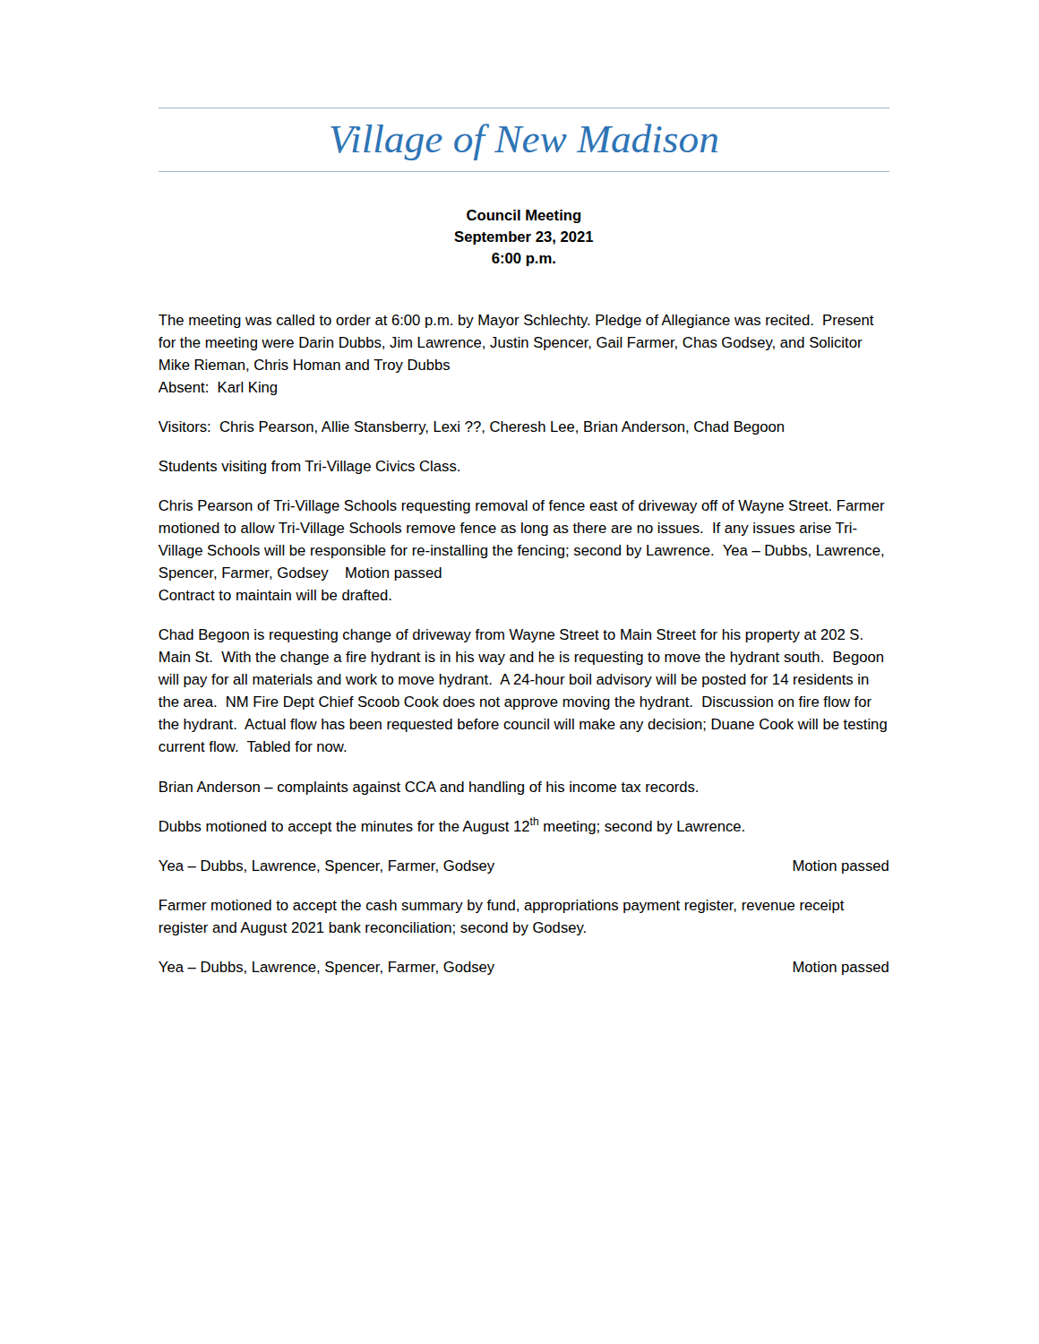Village of New Madison
Council Meeting September 23, 2021 6:00 p.m.
The meeting was called to order at 6:00 p.m. by Mayor Schlechty. Pledge of Allegiance was recited. Present for the meeting were Darin Dubbs, Jim Lawrence, Justin Spencer, Gail Farmer, Chas Godsey, and Solicitor Mike Rieman, Chris Homan and Troy Dubbs
Absent: Karl King
Visitors: Chris Pearson, Allie Stansberry, Lexi ??, Cheresh Lee, Brian Anderson, Chad Begoon
Students visiting from Tri-Village Civics Class.
Chris Pearson of Tri-Village Schools requesting removal of fence east of driveway off of Wayne Street. Farmer motioned to allow Tri-Village Schools remove fence as long as there are no issues. If any issues arise Tri-Village Schools will be responsible for re-installing the fencing; second by Lawrence. Yea – Dubbs, Lawrence, Spencer, Farmer, Godsey Motion passed
Contract to maintain will be drafted.
Chad Begoon is requesting change of driveway from Wayne Street to Main Street for his property at 202 S. Main St. With the change a fire hydrant is in his way and he is requesting to move the hydrant south. Begoon will pay for all materials and work to move hydrant. A 24-hour boil advisory will be posted for 14 residents in the area. NM Fire Dept Chief Scoob Cook does not approve moving the hydrant. Discussion on fire flow for the hydrant. Actual flow has been requested before council will make any decision; Duane Cook will be testing current flow. Tabled for now.
Brian Anderson – complaints against CCA and handling of his income tax records.
Dubbs motioned to accept the minutes for the August 12th meeting; second by Lawrence.
Yea – Dubbs, Lawrence, Spencer, Farmer, Godsey Motion passed
Farmer motioned to accept the cash summary by fund, appropriations payment register, revenue receipt register and August 2021 bank reconciliation; second by Godsey.
Yea – Dubbs, Lawrence, Spencer, Farmer, Godsey Motion passed